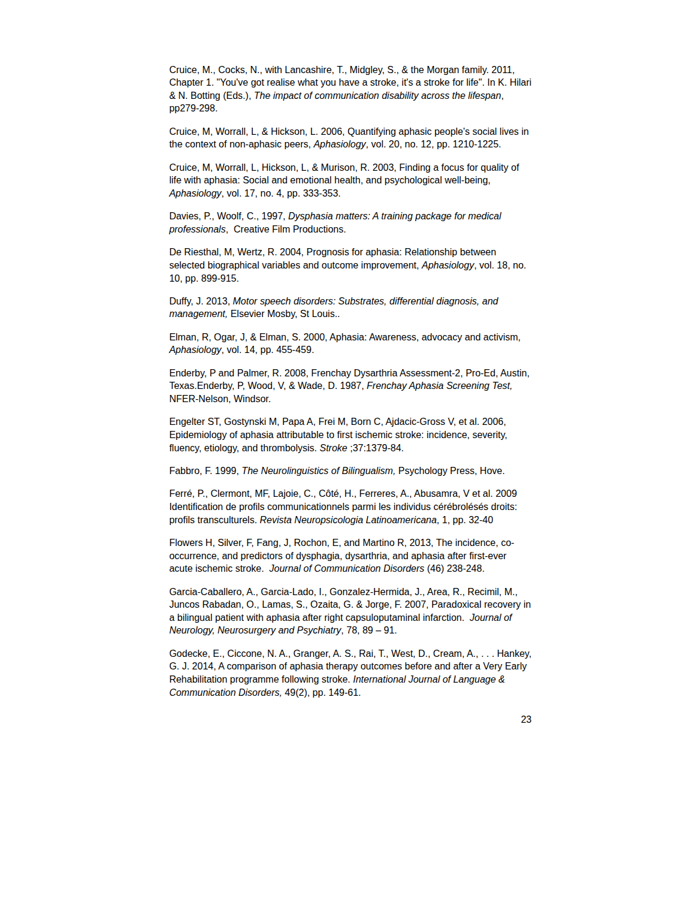Cruice, M., Cocks, N., with Lancashire, T., Midgley, S., & the Morgan family. 2011, Chapter 1. "You've got realise what you have a stroke, it's a stroke for life". In K. Hilari & N. Botting (Eds.), The impact of communication disability across the lifespan, pp279-298.
Cruice, M, Worrall, L, & Hickson, L. 2006, Quantifying aphasic people's social lives in the context of non-aphasic peers, Aphasiology, vol. 20, no. 12, pp. 1210-1225.
Cruice, M, Worrall, L, Hickson, L, & Murison, R. 2003, Finding a focus for quality of life with aphasia: Social and emotional health, and psychological well-being, Aphasiology, vol. 17, no. 4, pp. 333-353.
Davies, P., Woolf, C., 1997, Dysphasia matters: A training package for medical professionals, Creative Film Productions.
De Riesthal, M, Wertz, R. 2004, Prognosis for aphasia: Relationship between selected biographical variables and outcome improvement, Aphasiology, vol. 18, no. 10, pp. 899-915.
Duffy, J. 2013, Motor speech disorders: Substrates, differential diagnosis, and management, Elsevier Mosby, St Louis..
Elman, R, Ogar, J, & Elman, S. 2000, Aphasia: Awareness, advocacy and activism, Aphasiology, vol. 14, pp. 455-459.
Enderby, P and Palmer, R. 2008, Frenchay Dysarthria Assessment-2, Pro-Ed, Austin, Texas.Enderby, P, Wood, V, & Wade, D. 1987, Frenchay Aphasia Screening Test, NFER-Nelson, Windsor.
Engelter ST, Gostynski M, Papa A, Frei M, Born C, Ajdacic-Gross V, et al. 2006, Epidemiology of aphasia attributable to first ischemic stroke: incidence, severity, fluency, etiology, and thrombolysis. Stroke ;37:1379-84.
Fabbro, F. 1999, The Neurolinguistics of Bilingualism, Psychology Press, Hove.
Ferré, P., Clermont, MF, Lajoie, C., Côté, H., Ferreres, A., Abusamra, V et al. 2009 Identification de profils communicationnels parmi les individus cérébrolésés droits: profils transculturels. Revista Neuropsicologia Latinoamericana, 1, pp. 32-40
Flowers H, Silver, F, Fang, J, Rochon, E, and Martino R, 2013, The incidence, co-occurrence, and predictors of dysphagia, dysarthria, and aphasia after first-ever acute ischemic stroke. Journal of Communication Disorders (46) 238-248.
Garcia-Caballero, A., Garcia-Lado, I., Gonzalez-Hermida, J., Area, R., Recimil, M., Juncos Rabadan, O., Lamas, S., Ozaita, G. & Jorge, F. 2007, Paradoxical recovery in a bilingual patient with aphasia after right capsuloputaminal infarction. Journal of Neurology, Neurosurgery and Psychiatry, 78, 89 – 91.
Godecke, E., Ciccone, N. A., Granger, A. S., Rai, T., West, D., Cream, A., . . . Hankey, G. J. 2014, A comparison of aphasia therapy outcomes before and after a Very Early Rehabilitation programme following stroke. International Journal of Language & Communication Disorders, 49(2), pp. 149-61.
23